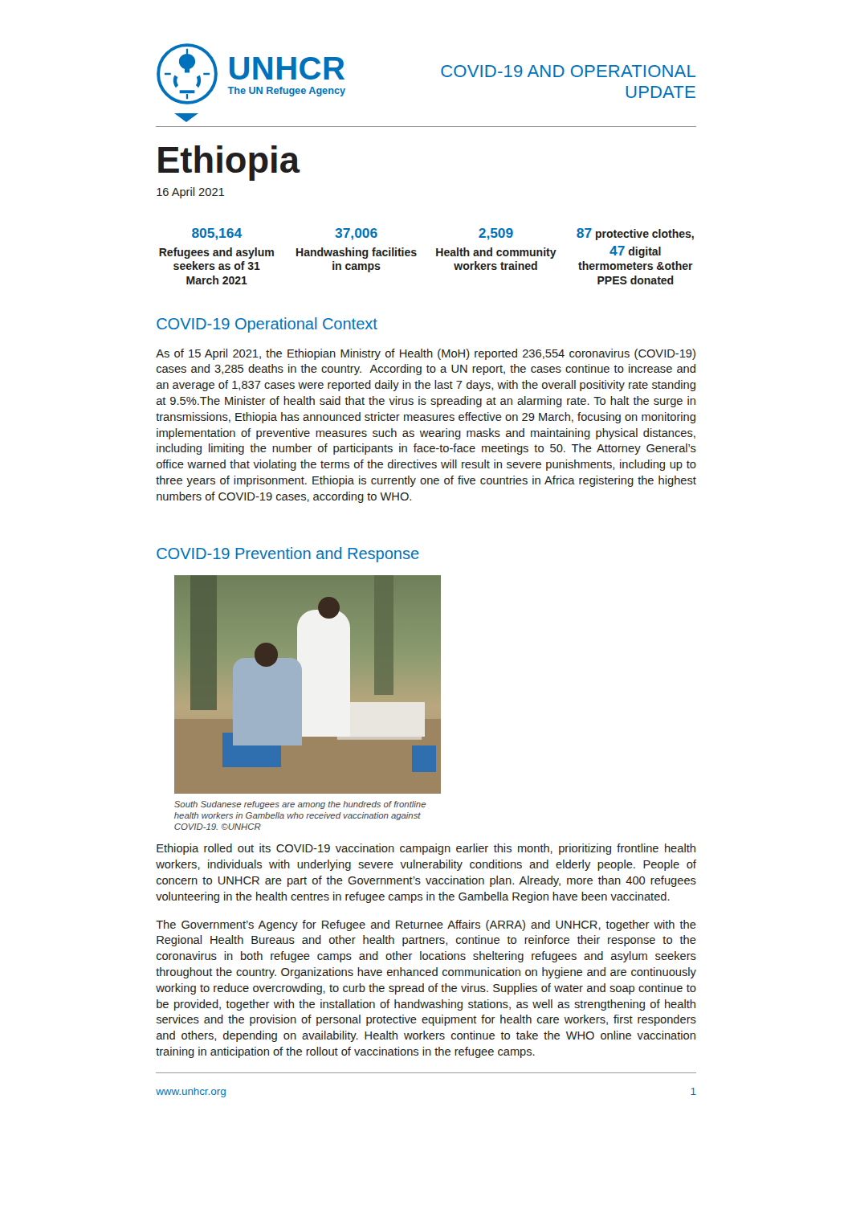UNHCR The UN Refugee Agency
COVID-19 AND OPERATIONAL UPDATE
Ethiopia
16 April 2021
805,164 Refugees and asylum seekers as of 31 March 2021
37,006 Handwashing facilities in camps
2,509 Health and community workers trained
87 protective clothes, 47 digital thermometers &other PPES donated
COVID-19 Operational Context
As of 15 April 2021, the Ethiopian Ministry of Health (MoH) reported 236,554 coronavirus (COVID-19) cases and 3,285 deaths in the country. According to a UN report, the cases continue to increase and an average of 1,837 cases were reported daily in the last 7 days, with the overall positivity rate standing at 9.5%.The Minister of health said that the virus is spreading at an alarming rate. To halt the surge in transmissions, Ethiopia has announced stricter measures effective on 29 March, focusing on monitoring implementation of preventive measures such as wearing masks and maintaining physical distances, including limiting the number of participants in face-to-face meetings to 50. The Attorney General’s office warned that violating the terms of the directives will result in severe punishments, including up to three years of imprisonment. Ethiopia is currently one of five countries in Africa registering the highest numbers of COVID-19 cases, according to WHO.
COVID-19 Prevention and Response
South Sudanese refugees are among the hundreds of frontline health workers in Gambella who received vaccination against COVID-19. ©UNHCR
Ethiopia rolled out its COVID-19 vaccination campaign earlier this month, prioritizing frontline health workers, individuals with underlying severe vulnerability conditions and elderly people. People of concern to UNHCR are part of the Government’s vaccination plan. Already, more than 400 refugees volunteering in the health centres in refugee camps in the Gambella Region have been vaccinated.
The Government’s Agency for Refugee and Returnee Affairs (ARRA) and UNHCR, together with the Regional Health Bureaus and other health partners, continue to reinforce their response to the coronavirus in both refugee camps and other locations sheltering refugees and asylum seekers throughout the country. Organizations have enhanced communication on hygiene and are continuously working to reduce overcrowding, to curb the spread of the virus. Supplies of water and soap continue to be provided, together with the installation of handwashing stations, as well as strengthening of health services and the provision of personal protective equipment for health care workers, first responders and others, depending on availability. Health workers continue to take the WHO online vaccination training in anticipation of the rollout of vaccinations in the refugee camps.
www.unhcr.org 1